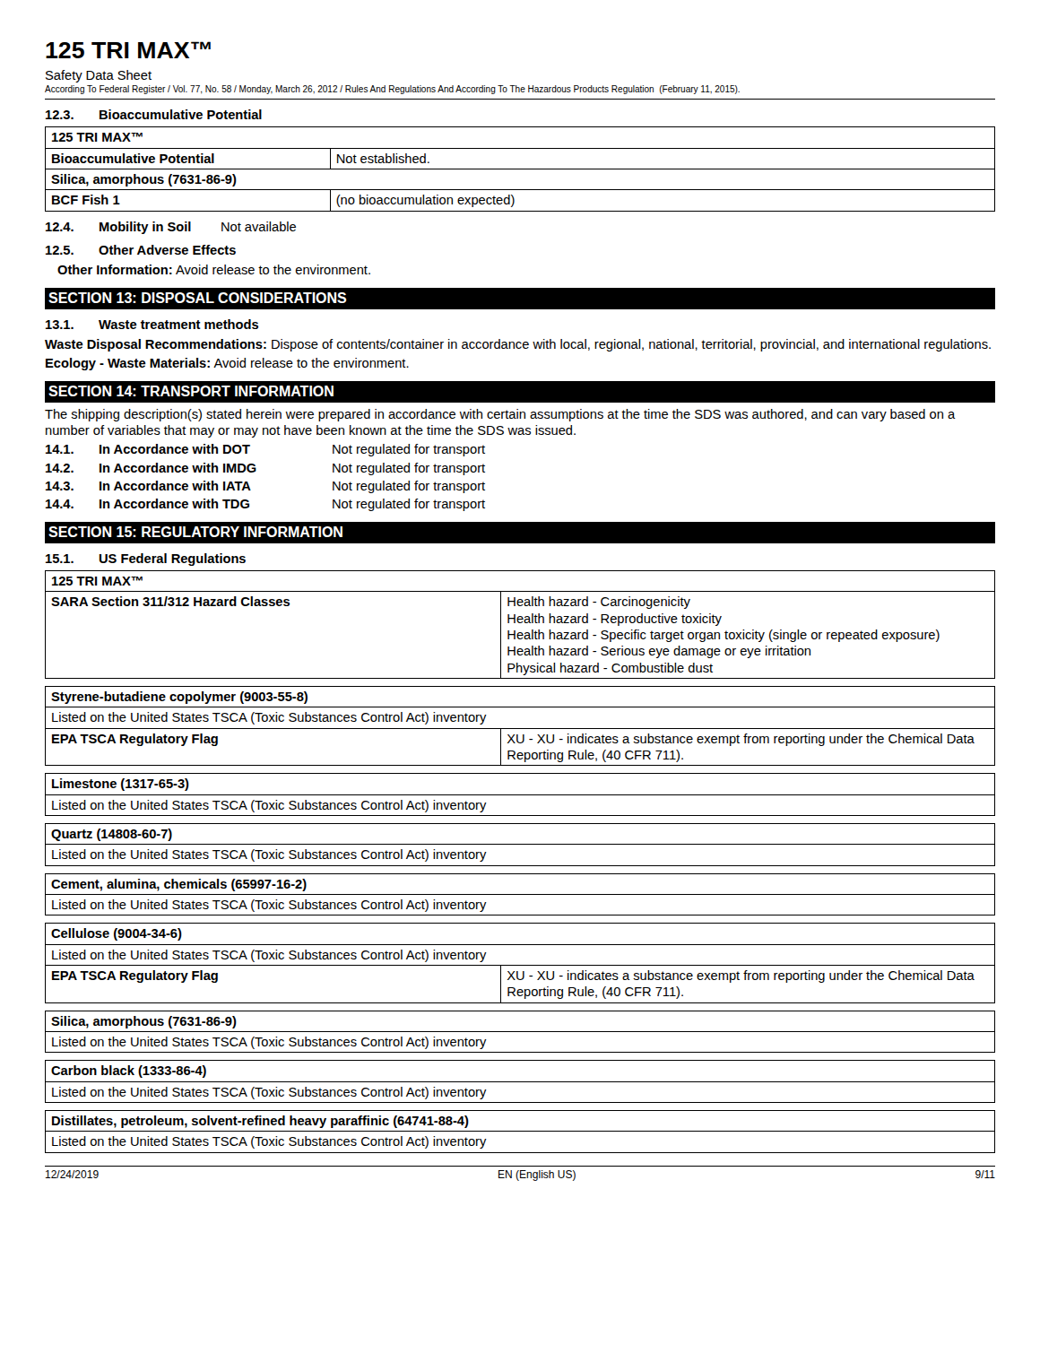125 TRI MAX™
Safety Data Sheet
According To Federal Register / Vol. 77, No. 58 / Monday, March 26, 2012 / Rules And Regulations And According To The Hazardous Products Regulation (February 11, 2015).
12.3. Bioaccumulative Potential
| 125 TRI MAX™ |
| Bioaccumulative Potential | Not established. |
| Silica, amorphous (7631-86-9) |
| BCF Fish 1 | (no bioaccumulation expected) |
12.4. Mobility in Soil Not available
12.5. Other Adverse Effects
Other Information: Avoid release to the environment.
SECTION 13: DISPOSAL CONSIDERATIONS
13.1. Waste treatment methods
Waste Disposal Recommendations: Dispose of contents/container in accordance with local, regional, national, territorial, provincial, and international regulations.
Ecology - Waste Materials: Avoid release to the environment.
SECTION 14: TRANSPORT INFORMATION
The shipping description(s) stated herein were prepared in accordance with certain assumptions at the time the SDS was authored, and can vary based on a number of variables that may or may not have been known at the time the SDS was issued.
14.1. In Accordance with DOTNot regulated for transport
14.2. In Accordance with IMDGNot regulated for transport
14.3. In Accordance with IATANot regulated for transport
14.4. In Accordance with TDGNot regulated for transport
SECTION 15: REGULATORY INFORMATION
15.1. US Federal Regulations
| 125 TRI MAX™ |
| SARA Section 311/312 Hazard Classes | Health hazard - Carcinogenicity Health hazard - Reproductive toxicity Health hazard - Specific target organ toxicity (single or repeated exposure) Health hazard - Serious eye damage or eye irritation Physical hazard - Combustible dust |
| Styrene-butadiene copolymer (9003-55-8) |
| Listed on the United States TSCA (Toxic Substances Control Act) inventory |
| EPA TSCA Regulatory Flag | XU - XU - indicates a substance exempt from reporting under the Chemical Data Reporting Rule, (40 CFR 711). |
| Limestone (1317-65-3) |
| Listed on the United States TSCA (Toxic Substances Control Act) inventory |
| Quartz (14808-60-7) |
| Listed on the United States TSCA (Toxic Substances Control Act) inventory |
| Cement, alumina, chemicals (65997-16-2) |
| Listed on the United States TSCA (Toxic Substances Control Act) inventory |
| Cellulose (9004-34-6) |
| Listed on the United States TSCA (Toxic Substances Control Act) inventory |
| EPA TSCA Regulatory Flag | XU - XU - indicates a substance exempt from reporting under the Chemical Data Reporting Rule, (40 CFR 711). |
| Silica, amorphous (7631-86-9) |
| Listed on the United States TSCA (Toxic Substances Control Act) inventory |
| Carbon black (1333-86-4) |
| Listed on the United States TSCA (Toxic Substances Control Act) inventory |
| Distillates, petroleum, solvent-refined heavy paraffinic (64741-88-4) |
| Listed on the United States TSCA (Toxic Substances Control Act) inventory |
12/24/2019 EN (English US) 9/11